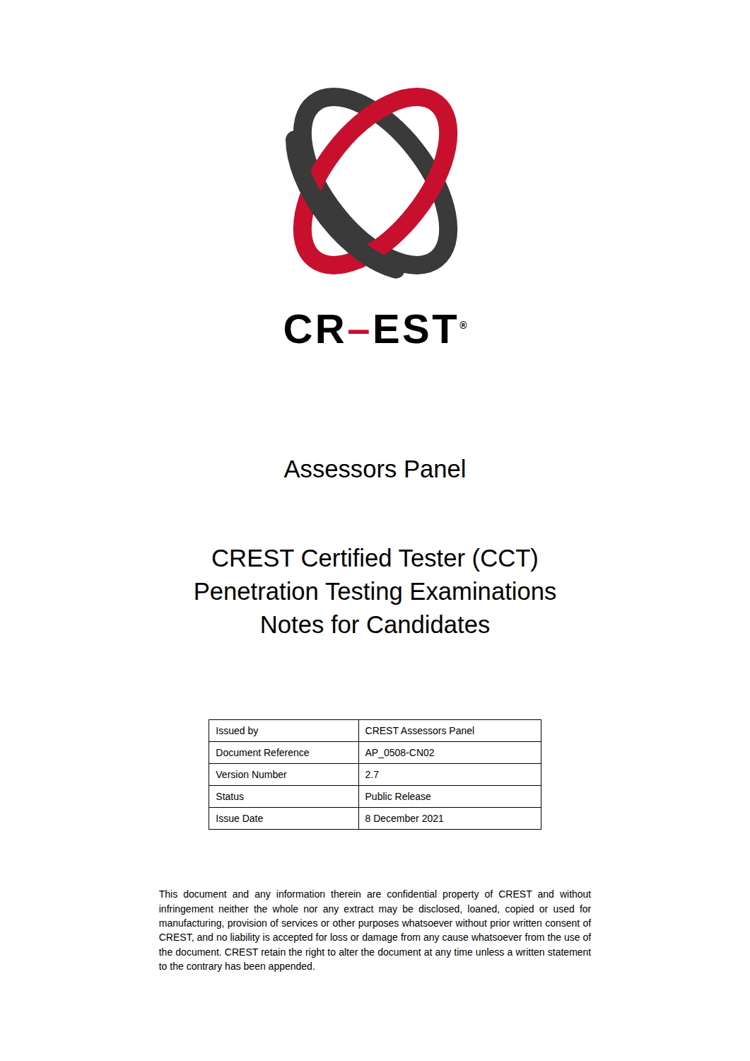CR–EST®
Assessors Panel
CREST Certified Tester (CCT)
Penetration Testing Examinations
Notes for Candidates
| Issued by | CREST Assessors Panel |
| Document Reference | AP_0508-CN02 |
| Version Number | 2.7 |
| Status | Public Release |
| Issue Date | 8 December 2021 |
This document and any information therein are confidential property of CREST and without infringement neither the whole nor any extract may be disclosed, loaned, copied or used for manufacturing, provision of services or other purposes whatsoever without prior written consent of CREST, and no liability is accepted for loss or damage from any cause whatsoever from the use of the document. CREST retain the right to alter the document at any time unless a written statement to the contrary has been appended.